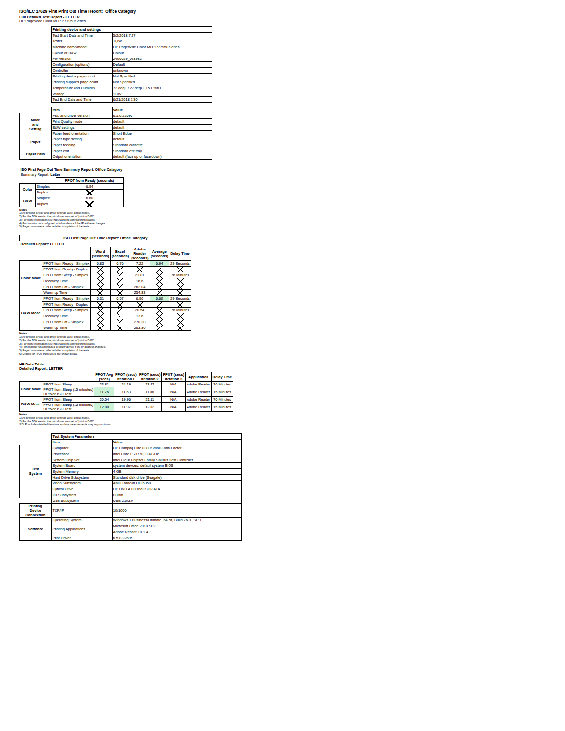ISO/IEC 17629 First Print Out Time Report: Office Category
Full Detailed Test Report - LETTER
HP PageWide Color MFP P77950 Series
| | Printing device and settings |
| | Test Start Date and Time | 5/2/2018 7:27 |
| | Tester | TQW |
| | Machine name/model | HP PageWide Color MFP P77950 Series |
| | Colour or B&W | Colour |
| | FW Version | 2406029_028982 |
| | Configuration (options) | Default |
| | Controller | unknown |
| | Printing device page count | Not Specified |
| | Printing supplies page count | Not Specified |
| | Temperature and Humidity | 72 degF / 22 degC 15.1 %rH |
| | Voltage | 110V |
| | Test End Date and Time | 6/21/2018 7:30 |
| | Item | Value |
| Mode and Setting | PDL and driver version | 6.5.0.22695 |
| Print Quality mode | default |
| B&W settings | default |
| Paper feed orientation | Short Edge |
| Paper | Paper type setting | default |
| Paper feeding | Standard cassette |
| Paper Path | Paper exit | Standard exit tray |
| Output orientation | default (face up or face down) |
| ISO First Page Out Time Summary Report: Office Category |
| Summary Report: Letter |
| | | FPOT from Ready (seconds) |
| Color | Simplex | 6.94 |
| Duplex | |
| B&W | Simplex | 6.60 |
| Duplex | |
Notes
1) All printing device and driver settings were default mode.
2) For the B/W results, the print driver was set to "print in B/W".
3) For more information see http://www.hp.com/go/printerclaims.
4) Port monitor not configured to follow device if the IP address changes.
5) Page counts were collected after completion of the tests.
| ISO First Page Out Time Report: Office Category |
| Detailed Report: LETTER |
| | | Word (seconds) | Excel (seconds) | Adobe Reader (seconds) | Average (seconds) | Delay Time |
| Color Mode | FPOT from Ready - Simplex | 6.83 | 6.76 | 7.22 | 6.94 | 29 Seconds |
| FPOT from Ready - Duplex | | | | | |
| FPOT from Sleep - Simplex | | | 23.81 | | 76 Minutes |
| Recovery Time | | | 16.6 | | |
| FPOT from Off - Simplex | | | 262.04 | | |
| Warm-up Time | | | 254.83 | | |
| B&W Mode | FPOT from Ready - Simplex | 6.31 | 6.57 | 6.90 | 6.60 | 29 Seconds |
| FPOT from Ready - Duplex | | | | | |
| FPOT from Sleep - Simplex | | | 20.54 | | 76 Minutes |
| Recovery Time | | | 13.6 | | |
| FPOT from Off - Simplex | | | 270.20 | | |
| Warm-up Time | | | 263.30 | | |
Notes
1) All printing device and driver settings were default mode.
2) For the B/W results, the print driver was set to "print in B/W".
3) For more information see http://www.hp.com/go/printerclaims.
4) Port monitor not configured to follow device if the IP address changes.
5) Page counts were collected after completion of the tests.
6) Details for FPOT from Sleep are shown below.
HP Data Table
Detailed Report: LETTER
| | | FPOT Avg (secs) | FPOT (secs) Iteration 1 | FPOT (secs) Iteration 2 | FPOT (secs) Iteration 3 | Application | Delay Time |
| Color Mode | FPOT from Sleep | 23.81 | 24.19 | 23.42 | N/A | Adobe Reader | 76 Minutes |
| FPOT from Sleep (15 minutes) HP/Non ISO Test | 11.76 | 11.63 | 11.88 | N/A | Adobe Reader | 15 Minutes |
| B&W Mode | FPOT from Sleep | 20.54 | 19.96 | 21.11 | N/A | Adobe Reader | 76 Minutes |
| FPOT from Sleep (15 minutes) HP/Non ISO Test | 12.00 | 11.97 | 12.02 | N/A | Adobe Reader | 15 Minutes |
Notes
1) All printing device and driver settings were default mode.
2) For the B/W results, the print driver was set to "print in B/W".
3 DLP includes detailed iterations as data measurements may vary run to run.
| | Test System Parameters |
| | Item | Value |
| Test System | Computer | HP Compaq Elite 8300 Small Form Factor |
| Processor | Intel Core i7 -3770, 3.4 GHz |
| System Chip Set | Intel C216 Chipset Family SMBus Host Controller |
| System Board | system devices, default system BIOS |
| System Memory | 4 GB |
| Hard Drive Subsystem | Standard disk drive (Seagate) |
| Video Subsystem | AMD Radeon HD 6350 |
| Optical Drive | HP DVD A DH16aCSHR ATA |
| I/O Subsystem | Builtin |
| | USB Subsystem | USB 2.0/3.0 |
| Printing Device Connection | TCP/IP | 10/1000 |
| Software | Operating System | Windows 7 Business/Ultimate, 64 bit, Build 7601, SP 1 |
| Printing Applications | Microsoft Office 2010 SP2 |
| Adobe Reader 10.1.4 |
| Print Driver | 6.5.0.22695 |